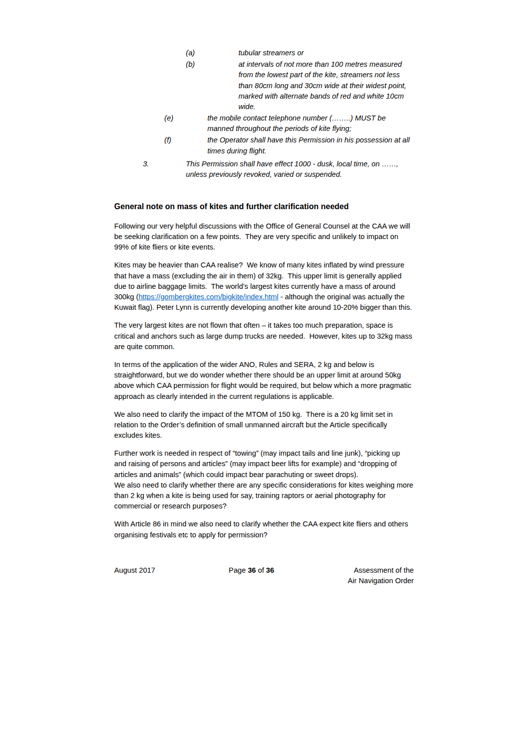(a) tubular streamers or
(b) at intervals of not more than 100 metres measured from the lowest part of the kite, streamers not less than 80cm long and 30cm wide at their widest point, marked with alternate bands of red and white 10cm wide.
(e) the mobile contact telephone number (……..) MUST be manned throughout the periods of kite flying;
(f) the Operator shall have this Permission in his possession at all times during flight.
3. This Permission shall have effect 1000 - dusk, local time, on ……, unless previously revoked, varied or suspended.
General note on mass of kites and further clarification needed
Following our very helpful discussions with the Office of General Counsel at the CAA we will be seeking clarification on a few points. They are very specific and unlikely to impact on 99% of kite fliers or kite events.
Kites may be heavier than CAA realise? We know of many kites inflated by wind pressure that have a mass (excluding the air in them) of 32kg. This upper limit is generally applied due to airline baggage limits. The world’s largest kites currently have a mass of around 300kg (https://gombergkites.com/bigkite/index.html - although the original was actually the Kuwait flag). Peter Lynn is currently developing another kite around 10-20% bigger than this.
The very largest kites are not flown that often – it takes too much preparation, space is critical and anchors such as large dump trucks are needed. However, kites up to 32kg mass are quite common.
In terms of the application of the wider ANO, Rules and SERA, 2 kg and below is straightforward, but we do wonder whether there should be an upper limit at around 50kg above which CAA permission for flight would be required, but below which a more pragmatic approach as clearly intended in the current regulations is applicable.
We also need to clarify the impact of the MTOM of 150 kg. There is a 20 kg limit set in relation to the Order’s definition of small unmanned aircraft but the Article specifically excludes kites.
Further work is needed in respect of “towing” (may impact tails and line junk), “picking up and raising of persons and articles” (may impact beer lifts for example) and “dropping of articles and animals” (which could impact bear parachuting or sweet drops).
We also need to clarify whether there are any specific considerations for kites weighing more than 2 kg when a kite is being used for say, training raptors or aerial photography for commercial or research purposes?
With Article 86 in mind we also need to clarify whether the CAA expect kite fliers and others organising festivals etc to apply for permission?
August 2017
Page 36 of 36
Assessment of the Air Navigation Order